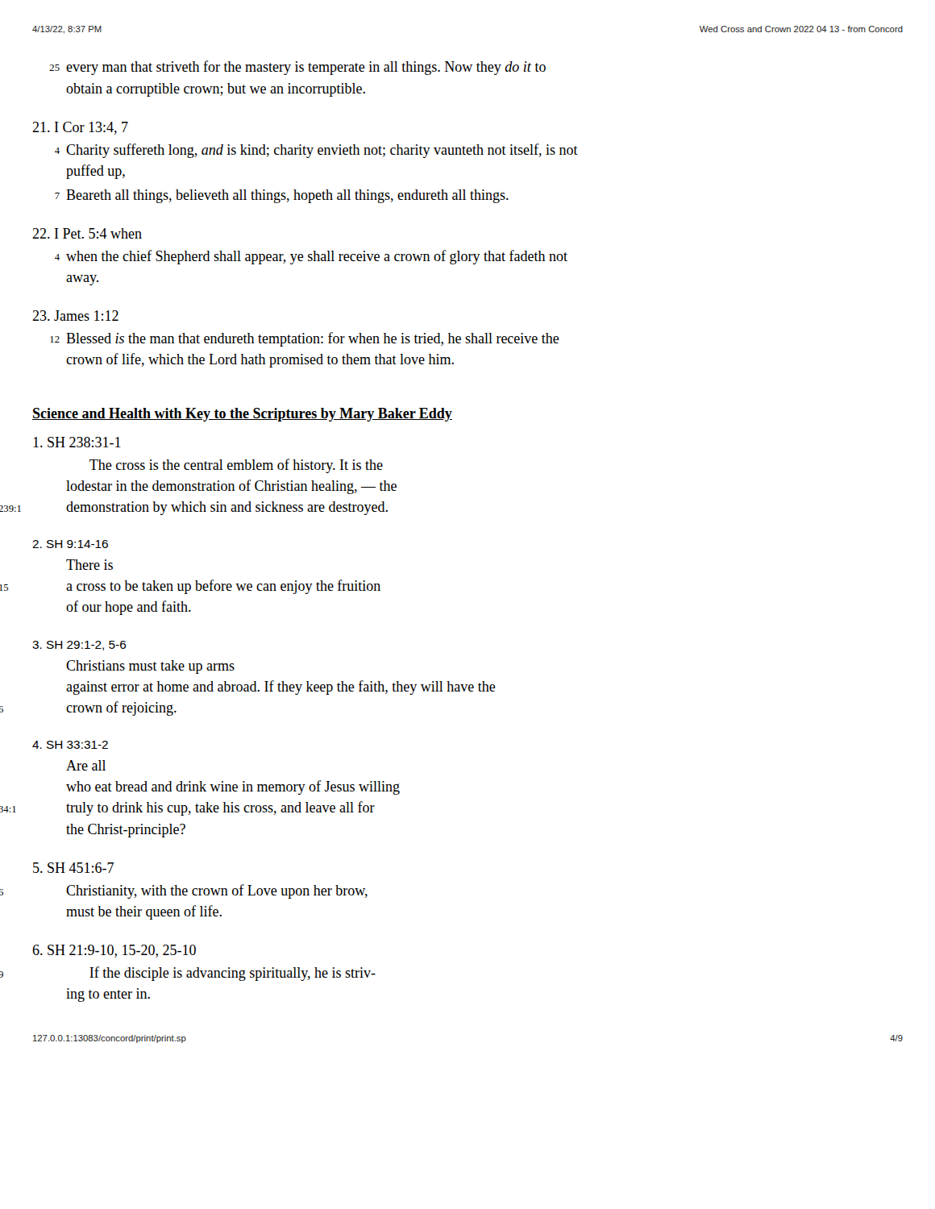4/13/22, 8:37 PM Wed Cross and Crown 2022 04 13 - from Concord
25
every man that striveth for the mastery is temperate in all things. Now they do it to obtain a corruptible crown; but we an incorruptible.
21. I Cor 13:4, 7
4
Charity suffereth long, and is kind; charity envieth not; charity vaunteth not itself, is not puffed up,
7
Beareth all things, believeth all things, hopeth all things, endureth all things.
22. I Pet. 5:4 when
4
when the chief Shepherd shall appear, ye shall receive a crown of glory that fadeth not away.
23. James 1:12
12
Blessed is the man that endureth temptation: for when he is tried, he shall receive the crown of life, which the Lord hath promised to them that love him.
Science and Health with Key to the Scriptures by Mary Baker Eddy
1. SH 238:31-1
The cross is the central emblem of history. It is the
lodestar in the demonstration of Christian healing, — the
239:1demonstration by which sin and sickness are destroyed.
2. SH 9:14-16
There is
15a cross to be taken up before we can enjoy the fruition
of our hope and faith.
3. SH 29:1-2, 5-6
Christians must take up arms
against error at home and abroad. If they keep the faith, they will have the
6crown of rejoicing.
4. SH 33:31-2
Are all
who eat bread and drink wine in memory of Jesus willing
34:1truly to drink his cup, take his cross, and leave all for
the Christ-principle?
5. SH 451:6-7
6 Christianity, with the crown of Love upon her brow,
must be their queen of life.
6. SH 21:9-10, 15-20, 25-10
9 If the disciple is advancing spiritually, he is striv-
ing to enter in.
127.0.0.1:13083/concord/print/print.sp 4/9